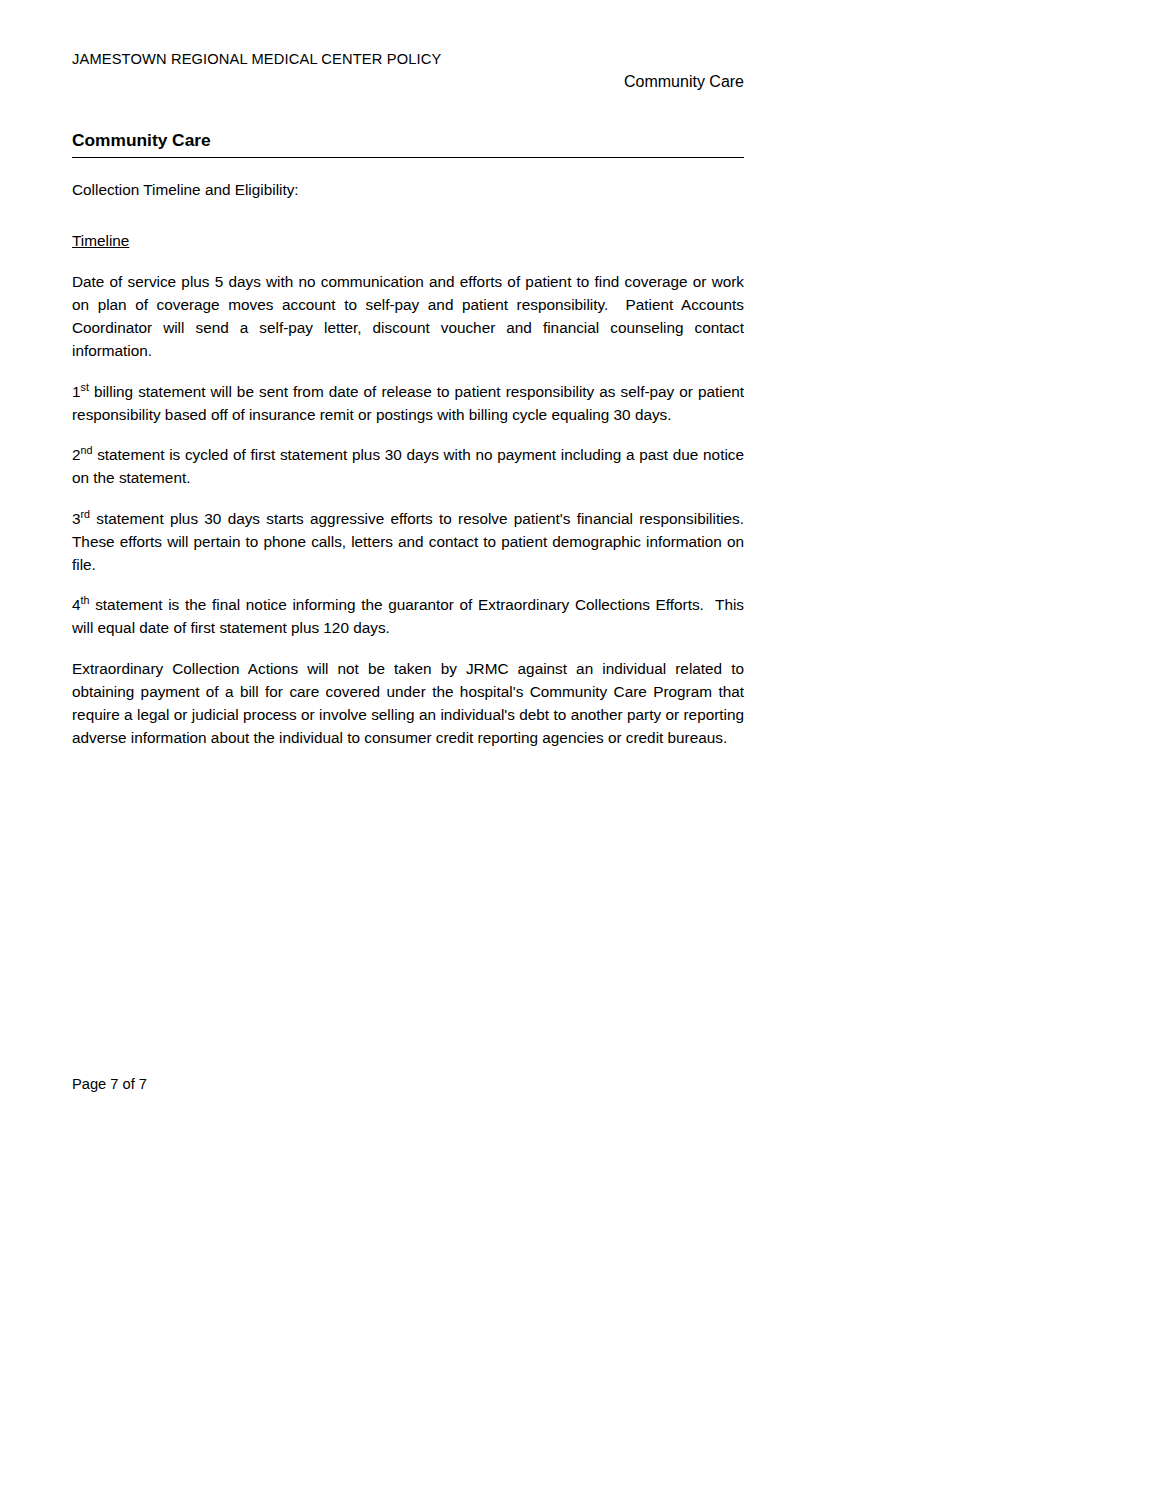JAMESTOWN REGIONAL MEDICAL CENTER POLICY
Community Care
Community Care
Collection Timeline and Eligibility:
Timeline
Date of service plus 5 days with no communication and efforts of patient to find coverage or work on plan of coverage moves account to self-pay and patient responsibility. Patient Accounts Coordinator will send a self-pay letter, discount voucher and financial counseling contact information.
1st billing statement will be sent from date of release to patient responsibility as self-pay or patient responsibility based off of insurance remit or postings with billing cycle equaling 30 days.
2nd statement is cycled of first statement plus 30 days with no payment including a past due notice on the statement.
3rd statement plus 30 days starts aggressive efforts to resolve patient's financial responsibilities. These efforts will pertain to phone calls, letters and contact to patient demographic information on file.
4th statement is the final notice informing the guarantor of Extraordinary Collections Efforts. This will equal date of first statement plus 120 days.
Extraordinary Collection Actions will not be taken by JRMC against an individual related to obtaining payment of a bill for care covered under the hospital's Community Care Program that require a legal or judicial process or involve selling an individual's debt to another party or reporting adverse information about the individual to consumer credit reporting agencies or credit bureaus.
Page 7 of 7